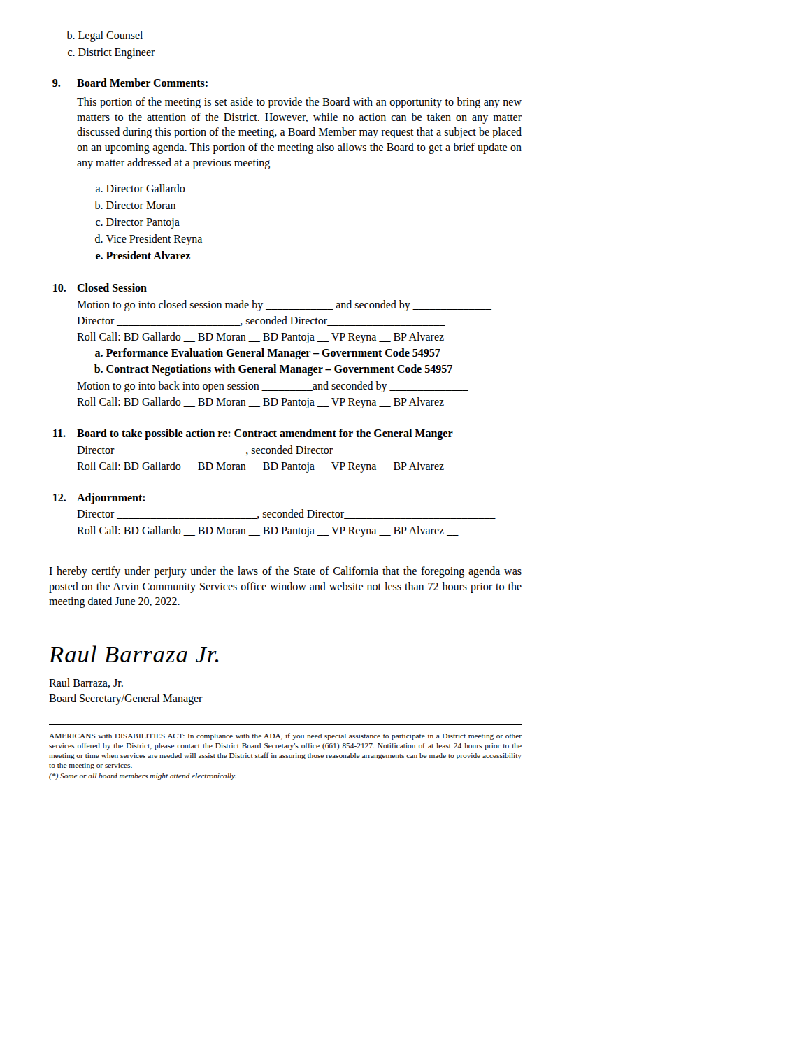Legal Counsel
District Engineer
9.
Board Member Comments:
This portion of the meeting is set aside to provide the Board with an opportunity to bring any new matters to the attention of the District. However, while no action can be taken on any matter discussed during this portion of the meeting, a Board Member may request that a subject be placed on an upcoming agenda. This portion of the meeting also allows the Board to get a brief update on any matter addressed at a previous meeting
Director Gallardo
Director Moran
Director Pantoja
Vice President Reyna
President Alvarez
10.
Closed Session
Motion to go into closed session made by ____________ and seconded by ______________
Director ______________________, seconded Director_____________________
Roll Call: BD Gallardo __ BD Moran __ BD Pantoja __ VP Reyna __ BP Alvarez
Performance Evaluation General Manager – Government Code 54957
Contract Negotiations with General Manager – Government Code 54957
Motion to go into back into open session _________and seconded by ______________
Roll Call: BD Gallardo __ BD Moran __ BD Pantoja __ VP Reyna __ BP Alvarez
11.
Board to take possible action re: Contract amendment for the General Manger
Director _______________________, seconded Director_______________________
Roll Call: BD Gallardo __ BD Moran __ BD Pantoja __ VP Reyna __ BP Alvarez
12.
Adjournment:
Director _________________________, seconded Director___________________________
Roll Call: BD Gallardo __ BD Moran __ BD Pantoja __ VP Reyna __ BP Alvarez __
I hereby certify under perjury under the laws of the State of California that the foregoing agenda was posted on the Arvin Community Services office window and website not less than 72 hours prior to the meeting dated June 20, 2022.
Raul Barraza Jr.
Raul Barraza, Jr.
Board Secretary/General Manager
AMERICANS with DISABILITIES ACT: In compliance with the ADA, if you need special assistance to participate in a District meeting or other services offered by the District, please contact the District Board Secretary's office (661) 854-2127. Notification of at least 24 hours prior to the meeting or time when services are needed will assist the District staff in assuring those reasonable arrangements can be made to provide accessibility to the meeting or services.
(*) Some or all board members might attend electronically.